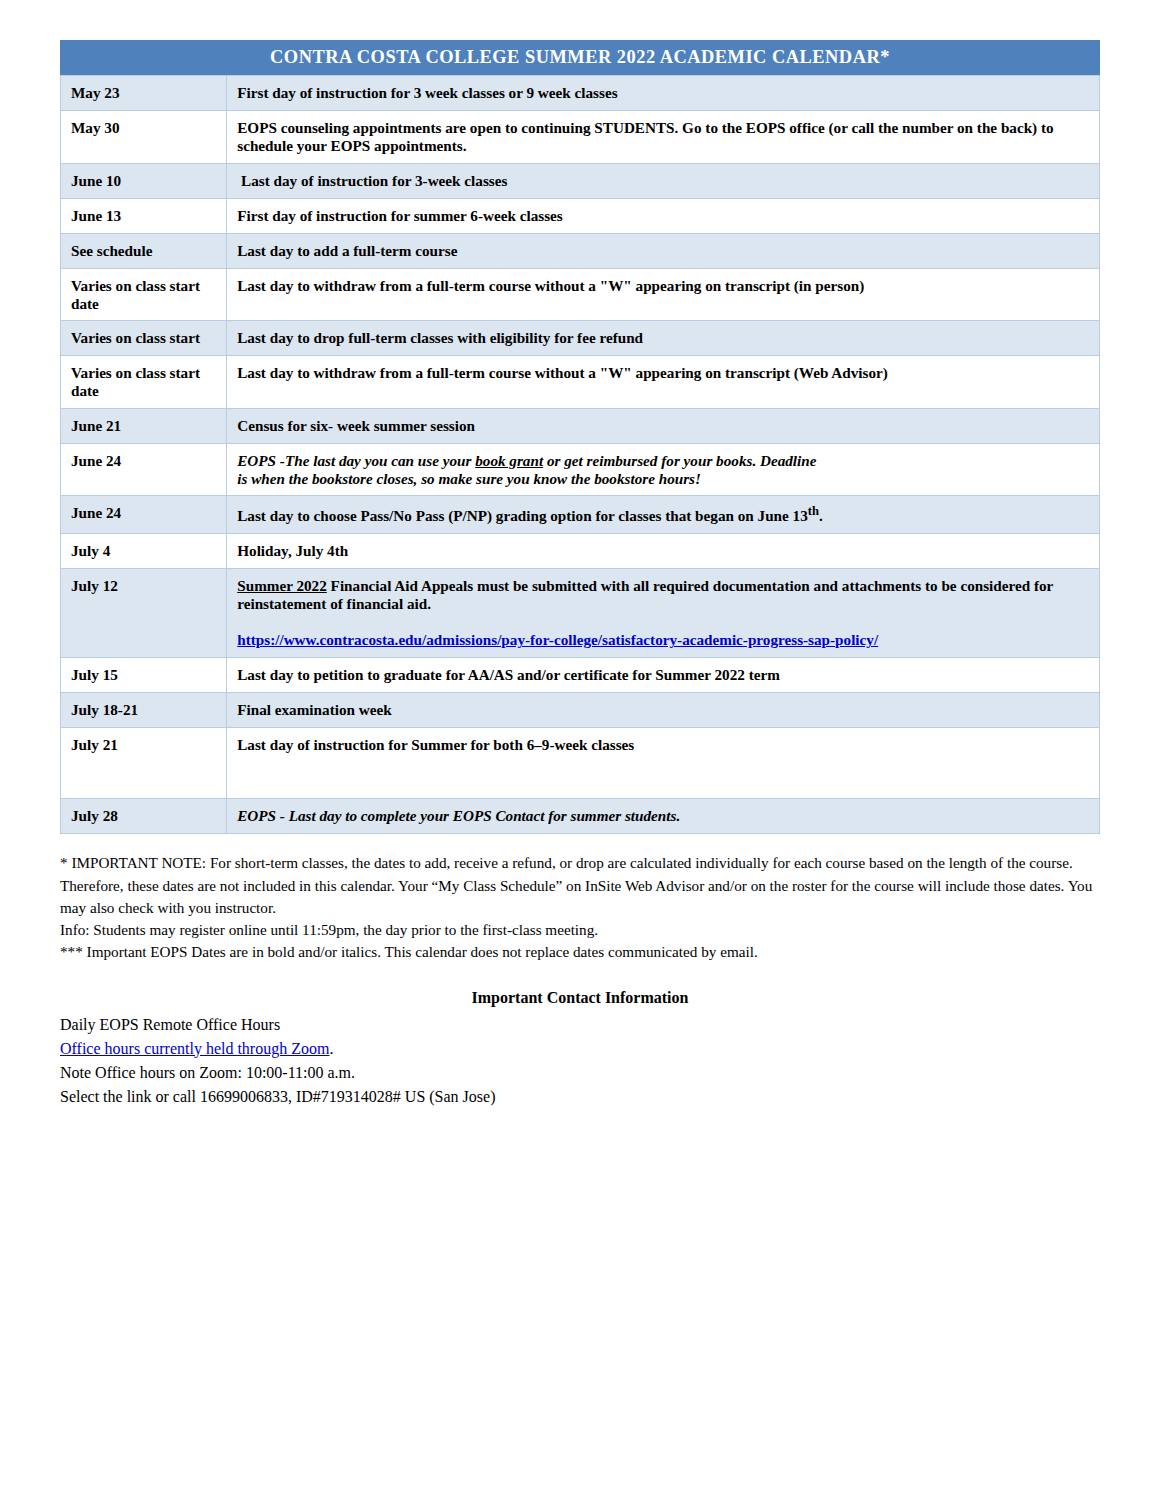CONTRA COSTA COLLEGE SUMMER 2022 ACADEMIC CALENDAR*
| May 23 | First day of instruction for 3 week classes or 9 week classes |
| May 30 | EOPS counseling appointments are open to continuing STUDENTS. Go to the EOPS office (or call the number on the back) to schedule your EOPS appointments. |
| June 10 | Last day of instruction for 3-week classes |
| June 13 | First day of instruction for summer 6-week classes |
| See schedule | Last day to add a full-term course |
| Varies on class start date | Last day to withdraw from a full-term course without a "W" appearing on transcript (in person) |
| Varies on class start | Last day to drop full-term classes with eligibility for fee refund |
| Varies on class start date | Last day to withdraw from a full-term course without a "W" appearing on transcript (Web Advisor) |
| June 21 | Census for six- week summer session |
| June 24 | EOPS -The last day you can use your book grant or get reimbursed for your books. Deadline is when the bookstore closes, so make sure you know the bookstore hours! |
| June 24 | Last day to choose Pass/No Pass (P/NP) grading option for classes that began on June 13 th . |
| July 4 | Holiday, July 4th |
| July 12 | Summer 2022 Financial Aid Appeals must be submitted with all required documentation and attachments to be considered for reinstatement of financial aid. https://www.contracosta.edu/admissions/pay-for-college/satisfactory-academic-progress-sap-policy/ |
| July 15 | Last day to petition to graduate for AA/AS and/or certificate for Summer 2022 term |
| July 18-21 | Final examination week |
| July 21 | Last day of instruction for Summer for both 6–9-week classes |
| July 28 | EOPS - Last day to complete your EOPS Contact for summer students. |
* IMPORTANT NOTE: For short-term classes, the dates to add, receive a refund, or drop are calculated individually for each course based on the length of the course. Therefore, these dates are not included in this calendar. Your “My Class Schedule” on InSite Web Advisor and/or on the roster for the course will include those dates. You may also check with you instructor.
Info: Students may register online until 11:59pm, the day prior to the first-class meeting.
*** Important EOPS Dates are in bold and/or italics. This calendar does not replace dates communicated by email.
Important Contact Information
Daily EOPS Remote Office Hours
Office hours currently held through Zoom.
Note Office hours on Zoom: 10:00-11:00 a.m.
Select the link or call 16699006833, ID#719314028# US (San Jose)